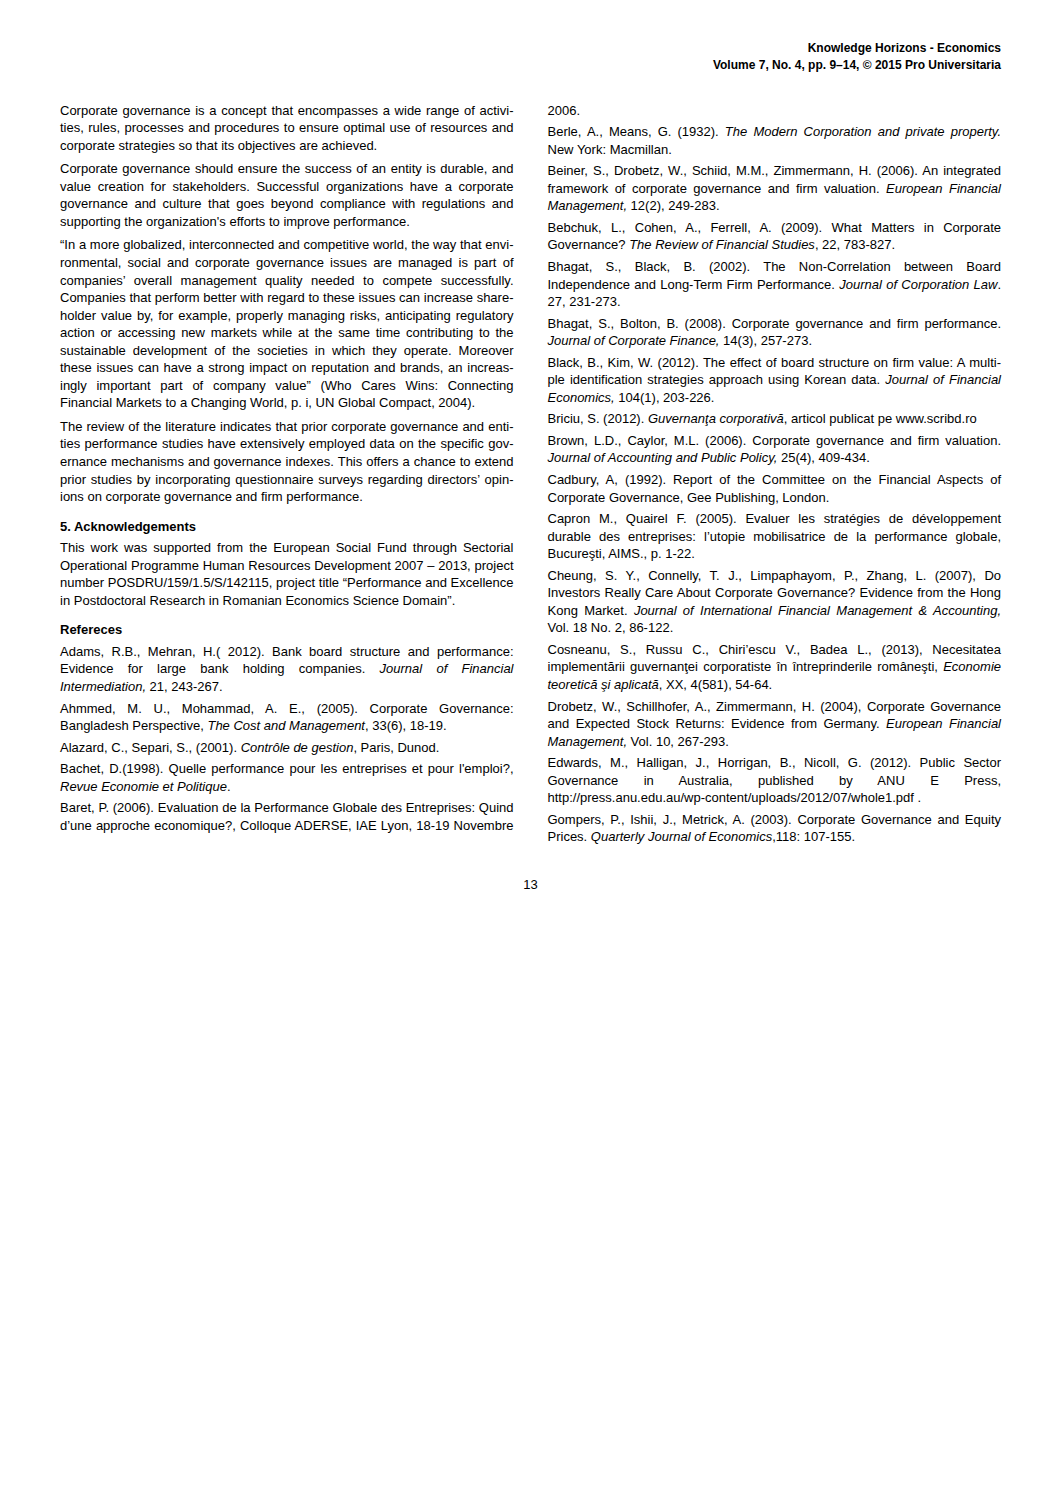Knowledge Horizons - Economics
Volume 7, No. 4, pp. 9–14, © 2015 Pro Universitaria
Corporate governance is a concept that encompasses a wide range of activities, rules, processes and procedures to ensure optimal use of resources and corporate strategies so that its objectives are achieved.
Corporate governance should ensure the success of an entity is durable, and value creation for stakeholders. Successful organizations have a corporate governance and culture that goes beyond compliance with regulations and supporting the organization's efforts to improve performance.
“In a more globalized, interconnected and competitive world, the way that environmental, social and corporate governance issues are managed is part of companies’ overall management quality needed to compete successfully. Companies that perform better with regard to these issues can increase shareholder value by, for example, properly managing risks, anticipating regulatory action or accessing new markets while at the same time contributing to the sustainable development of the societies in which they operate. Moreover these issues can have a strong impact on reputation and brands, an increasingly important part of company value” (Who Cares Wins: Connecting Financial Markets to a Changing World, p. i, UN Global Compact, 2004).
The review of the literature indicates that prior corporate governance and entities performance studies have extensively employed data on the specific governance mechanisms and governance indexes. This offers a chance to extend prior studies by incorporating questionnaire surveys regarding directors’ opinions on corporate governance and firm performance.
5. Acknowledgements
This work was supported from the European Social Fund through Sectorial Operational Programme Human Resources Development 2007 – 2013, project number POSDRU/159/1.5/S/142115, project title “Performance and Excellence in Postdoctoral Research in Romanian Economics Science Domain”.
Refereces
Adams, R.B., Mehran, H.( 2012). Bank board structure and performance: Evidence for large bank holding companies. Journal of Financial Intermediation, 21, 243-267.
Ahmmed, M. U., Mohammad, A. E., (2005). Corporate Governance: Bangladesh Perspective, The Cost and Management, 33(6), 18-19.
Alazard, C., Separi, S., (2001). Contrôle de gestion, Paris, Dunod.
Bachet, D.(1998). Quelle performance pour les entreprises et pour l'emploi?, Revue Economie et Politique.
Baret, P. (2006). Evaluation de la Performance Globale des Entreprises: Quind d’une approche economique?, Colloque ADERSE, IAE Lyon, 18-19 Novembre 2006.
Berle, A., Means, G. (1932). The Modern Corporation and private property. New York: Macmillan.
Beiner, S., Drobetz, W., Schiid, M.M., Zimmermann, H. (2006). An integrated framework of corporate governance and firm valuation. European Financial Management, 12(2), 249-283.
Bebchuk, L., Cohen, A., Ferrell, A. (2009). What Matters in Corporate Governance? The Review of Financial Studies, 22, 783-827.
Bhagat, S., Black, B. (2002). The Non-Correlation between Board Independence and Long-Term Firm Performance. Journal of Corporation Law. 27, 231-273.
Bhagat, S., Bolton, B. (2008). Corporate governance and firm performance. Journal of Corporate Finance, 14(3), 257-273.
Black, B., Kim, W. (2012). The effect of board structure on firm value: A multiple identification strategies approach using Korean data. Journal of Financial Economics, 104(1), 203-226.
Briciu, S. (2012). Guvernanţa corporativă, articol publicat pe www.scribd.ro
Brown, L.D., Caylor, M.L. (2006). Corporate governance and firm valuation. Journal of Accounting and Public Policy, 25(4), 409-434.
Cadbury, A, (1992). Report of the Committee on the Financial Aspects of Corporate Governance, Gee Publishing, London.
Capron M., Quairel F. (2005). Evaluer les stratégies de développement durable des entreprises: l’utopie mobilisatrice de la performance globale, Bucureşti, AIMS., p. 1-22.
Cheung, S. Y., Connelly, T. J., Limpaphayom, P., Zhang, L. (2007), Do Investors Really Care About Corporate Governance? Evidence from the Hong Kong Market. Journal of International Financial Management & Accounting, Vol. 18 No. 2, 86-122.
Cosneanu, S., Russu C., Chiri’escu V., Badea L., (2013), Necesitatea implementării guvernanţei corporatiste în întreprinderile româneşti, Economie teoretică şi aplicată, XX, 4(581), 54-64.
Drobetz, W., Schillhofer, A., Zimmermann, H. (2004), Corporate Governance and Expected Stock Returns: Evidence from Germany. European Financial Management, Vol. 10, 267-293.
Edwards, M., Halligan, J., Horrigan, B., Nicoll, G. (2012). Public Sector Governance in Australia, published by ANU E Press, http://press.anu.edu.au/wp-content/uploads/2012/07/whole1.pdf .
Gompers, P., Ishii, J., Metrick, A. (2003). Corporate Governance and Equity Prices. Quarterly Journal of Economics,118: 107-155.
13